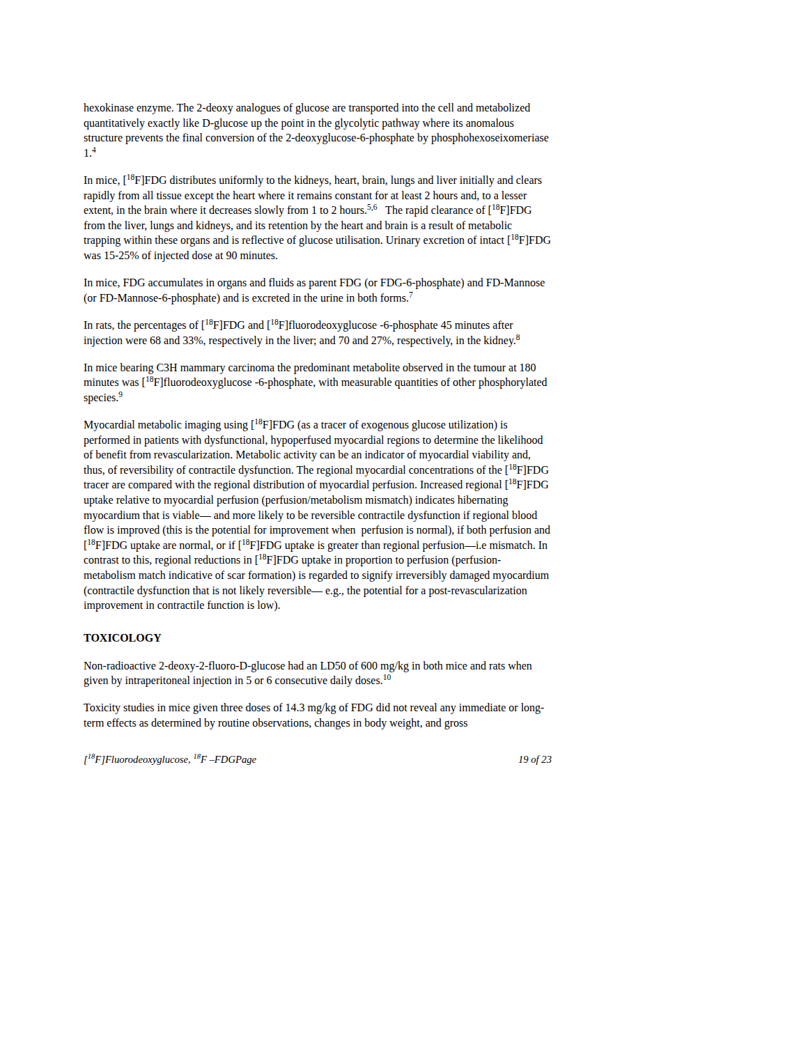hexokinase enzyme. The 2-deoxy analogues of glucose are transported into the cell and metabolized quantitatively exactly like D-glucose up the point in the glycolytic pathway where its anomalous structure prevents the final conversion of the 2-deoxyglucose-6-phosphate by phosphohexoseixomeriase 1.4
In mice, [18F]FDG distributes uniformly to the kidneys, heart, brain, lungs and liver initially and clears rapidly from all tissue except the heart where it remains constant for at least 2 hours and, to a lesser extent, in the brain where it decreases slowly from 1 to 2 hours.5,6 The rapid clearance of [18F]FDG from the liver, lungs and kidneys, and its retention by the heart and brain is a result of metabolic trapping within these organs and is reflective of glucose utilisation. Urinary excretion of intact [18F]FDG was 15-25% of injected dose at 90 minutes.
In mice, FDG accumulates in organs and fluids as parent FDG (or FDG-6-phosphate) and FD-Mannose (or FD-Mannose-6-phosphate) and is excreted in the urine in both forms.7
In rats, the percentages of [18F]FDG and [18F]fluorodeoxyglucose -6-phosphate 45 minutes after injection were 68 and 33%, respectively in the liver; and 70 and 27%, respectively, in the kidney.8
In mice bearing C3H mammary carcinoma the predominant metabolite observed in the tumour at 180 minutes was [18F]fluorodeoxyglucose -6-phosphate, with measurable quantities of other phosphorylated species.9
Myocardial metabolic imaging using [18F]FDG (as a tracer of exogenous glucose utilization) is performed in patients with dysfunctional, hypoperfused myocardial regions to determine the likelihood of benefit from revascularization. Metabolic activity can be an indicator of myocardial viability and, thus, of reversibility of contractile dysfunction. The regional myocardial concentrations of the [18F]FDG tracer are compared with the regional distribution of myocardial perfusion. Increased regional [18F]FDG uptake relative to myocardial perfusion (perfusion/metabolism mismatch) indicates hibernating myocardium that is viable— and more likely to be reversible contractile dysfunction if regional blood flow is improved (this is the potential for improvement when perfusion is normal), if both perfusion and [18F]FDG uptake are normal, or if [18F]FDG uptake is greater than regional perfusion—i.e mismatch. In contrast to this, regional reductions in [18F]FDG uptake in proportion to perfusion (perfusion-metabolism match indicative of scar formation) is regarded to signify irreversibly damaged myocardium (contractile dysfunction that is not likely reversible— e.g., the potential for a post-revascularization improvement in contractile function is low).
TOXICOLOGY
Non-radioactive 2-deoxy-2-fluoro-D-glucose had an LD50 of 600 mg/kg in both mice and rats when given by intraperitoneal injection in 5 or 6 consecutive daily doses.10
Toxicity studies in mice given three doses of 14.3 mg/kg of FDG did not reveal any immediate or long-term effects as determined by routine observations, changes in body weight, and gross
[18F]Fluorodeoxyglucose, 18F –FDGPage 19 of 23